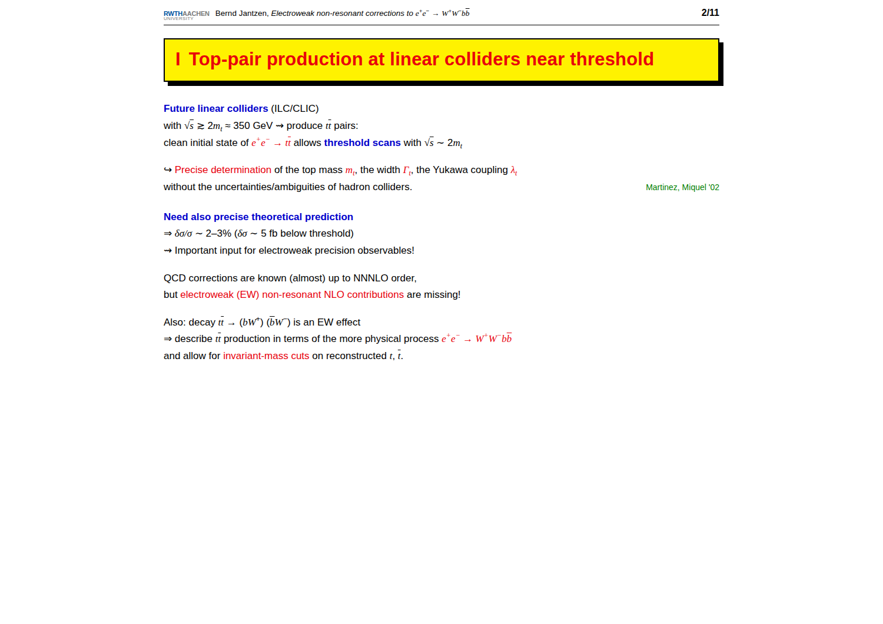RWTH AACHEN UNIVERSITY
Bernd Jantzen, Electroweak non-resonant corrections to e+e− → W+W−bb
2/11
ITop-pair production at linear colliders near threshold
Future linear colliders (ILC/CLIC)
with √s ≳ 2mt ≈ 350 GeV ⇝ produce tt pairs:
clean initial state of e+e− → tt allows threshold scans with √s ∼ 2mt
↪ Precise determination of the top mass mt, the width Γt, the Yukawa coupling λt
without the uncertainties/ambiguities of hadron colliders.Martinez, Miquel '02
Need also precise theoretical prediction
⇒ δσ/σ ∼ 2–3% (δσ ∼ 5 fb below threshold)
⇝ Important input for electroweak precision observables!
QCD corrections are known (almost) up to NNNLO order,
but electroweak (EW) non-resonant NLO contributions are missing!
Also: decay tt → (bW+) (bW−) is an EW effect
⇒ describe tt production in terms of the more physical process e+e− → W+W−bb
and allow for invariant-mass cuts on reconstructed t, t.